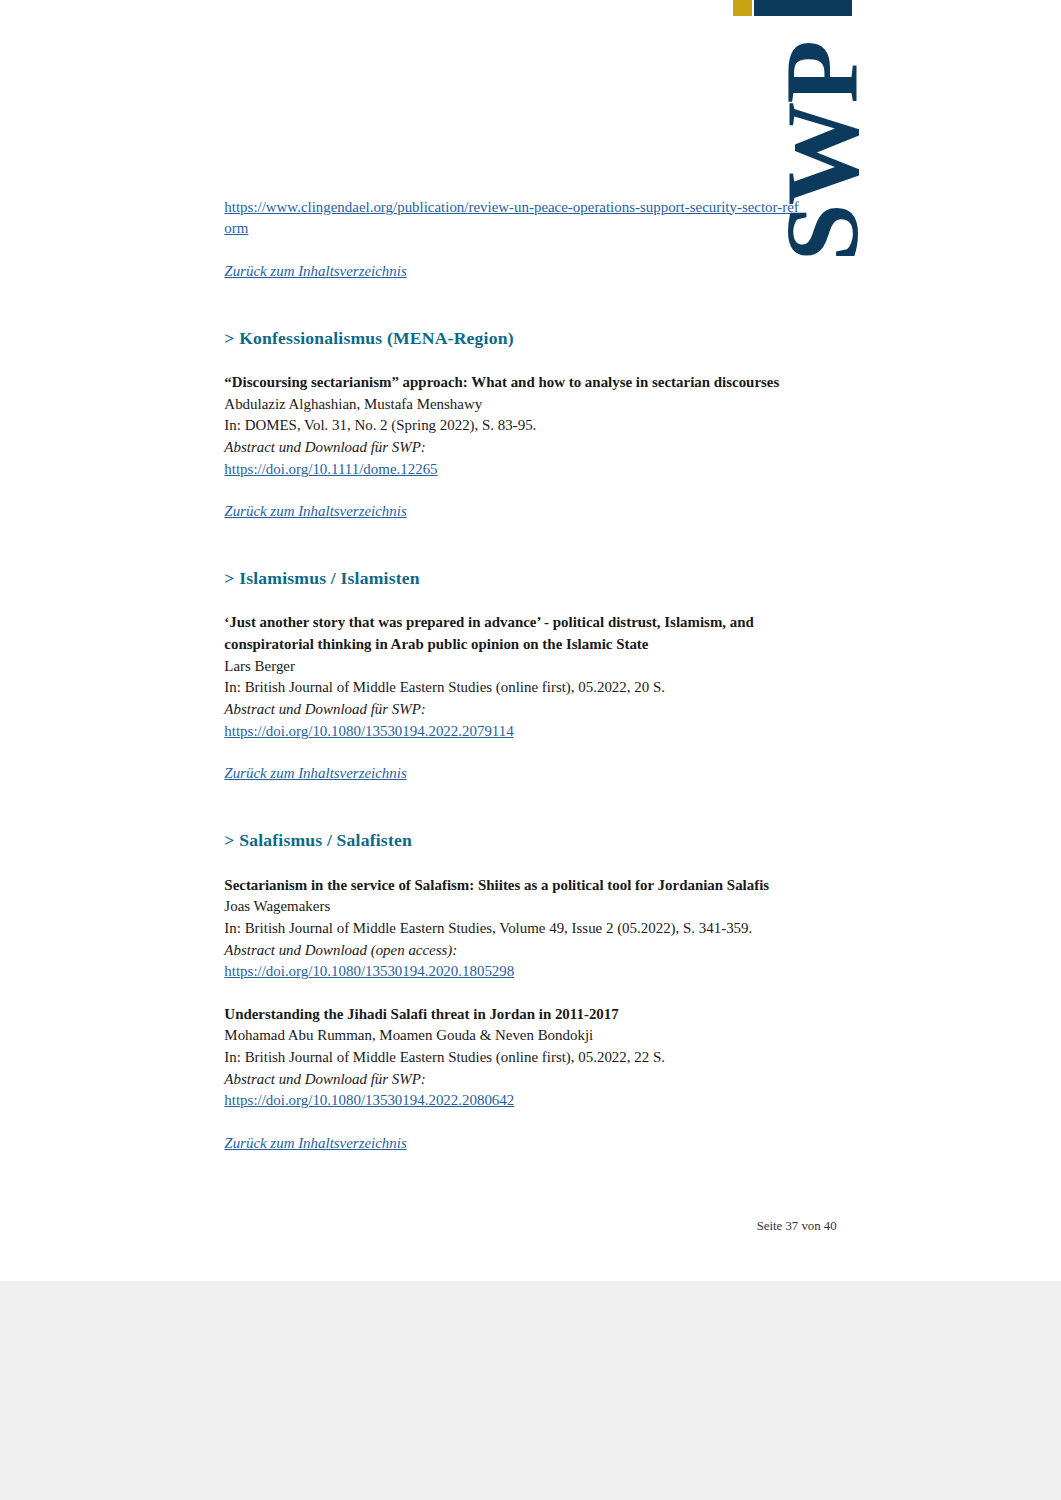SWP
https://www.clingendael.org/publication/review-un-peace-operations-support-security-sector-reform
Zurück zum Inhaltsverzeichnis
> Konfessionalismus (MENA-Region)
“Discoursing sectarianism” approach: What and how to analyse in sectarian discourses
Abdulaziz Alghashian, Mustafa Menshawy
In: DOMES, Vol. 31, No. 2 (Spring 2022), S. 83-95.
Abstract und Download für SWP:
https://doi.org/10.1111/dome.12265
Zurück zum Inhaltsverzeichnis
> Islamismus / Islamisten
‘Just another story that was prepared in advance’ - political distrust, Islamism, and conspiratorial thinking in Arab public opinion on the Islamic State
Lars Berger
In: British Journal of Middle Eastern Studies (online first), 05.2022, 20 S.
Abstract und Download für SWP:
https://doi.org/10.1080/13530194.2022.2079114
Zurück zum Inhaltsverzeichnis
> Salafismus / Salafisten
Sectarianism in the service of Salafism: Shiites as a political tool for Jordanian Salafis
Joas Wagemakers
In: British Journal of Middle Eastern Studies, Volume 49, Issue 2 (05.2022), S. 341-359.
Abstract und Download (open access):
https://doi.org/10.1080/13530194.2020.1805298
Understanding the Jihadi Salafi threat in Jordan in 2011-2017
Mohamad Abu Rumman, Moamen Gouda & Neven Bondokji
In: British Journal of Middle Eastern Studies (online first), 05.2022, 22 S.
Abstract und Download für SWP:
https://doi.org/10.1080/13530194.2022.2080642
Zurück zum Inhaltsverzeichnis
Seite 37 von 40